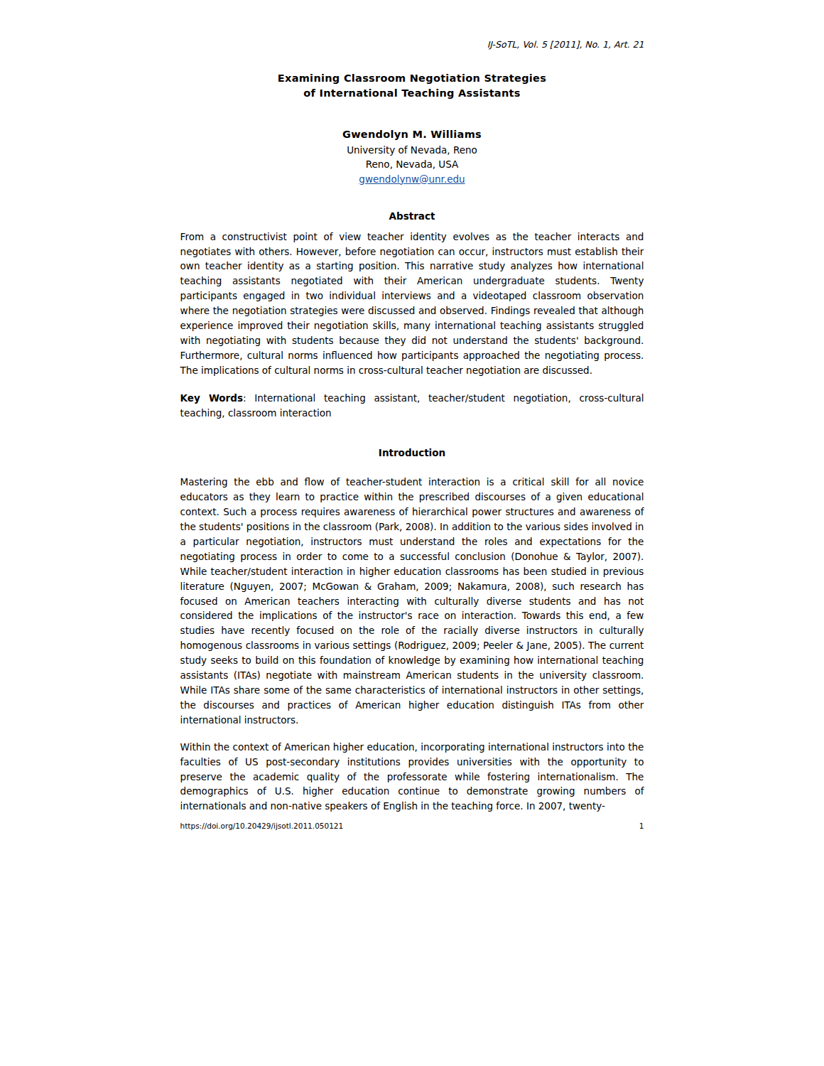IJ-SoTL, Vol. 5 [2011], No. 1, Art. 21
Examining Classroom Negotiation Strategies
of International Teaching Assistants
Gwendolyn M. Williams
University of Nevada, Reno
Reno, Nevada, USA
gwendolynw@unr.edu
Abstract
From a constructivist point of view teacher identity evolves as the teacher interacts and negotiates with others. However, before negotiation can occur, instructors must establish their own teacher identity as a starting position. This narrative study analyzes how international teaching assistants negotiated with their American undergraduate students. Twenty participants engaged in two individual interviews and a videotaped classroom observation where the negotiation strategies were discussed and observed. Findings revealed that although experience improved their negotiation skills, many international teaching assistants struggled with negotiating with students because they did not understand the students' background. Furthermore, cultural norms influenced how participants approached the negotiating process. The implications of cultural norms in cross-cultural teacher negotiation are discussed.
Key Words: International teaching assistant, teacher/student negotiation, cross-cultural teaching, classroom interaction
Introduction
Mastering the ebb and flow of teacher-student interaction is a critical skill for all novice educators as they learn to practice within the prescribed discourses of a given educational context. Such a process requires awareness of hierarchical power structures and awareness of the students' positions in the classroom (Park, 2008). In addition to the various sides involved in a particular negotiation, instructors must understand the roles and expectations for the negotiating process in order to come to a successful conclusion (Donohue & Taylor, 2007). While teacher/student interaction in higher education classrooms has been studied in previous literature (Nguyen, 2007; McGowan & Graham, 2009; Nakamura, 2008), such research has focused on American teachers interacting with culturally diverse students and has not considered the implications of the instructor's race on interaction. Towards this end, a few studies have recently focused on the role of the racially diverse instructors in culturally homogenous classrooms in various settings (Rodriguez, 2009; Peeler & Jane, 2005). The current study seeks to build on this foundation of knowledge by examining how international teaching assistants (ITAs) negotiate with mainstream American students in the university classroom. While ITAs share some of the same characteristics of international instructors in other settings, the discourses and practices of American higher education distinguish ITAs from other international instructors.
Within the context of American higher education, incorporating international instructors into the faculties of US post-secondary institutions provides universities with the opportunity to preserve the academic quality of the professorate while fostering internationalism. The demographics of U.S. higher education continue to demonstrate growing numbers of internationals and non-native speakers of English in the teaching force. In 2007, twenty-
https://doi.org/10.20429/ijsotl.2011.050121 1